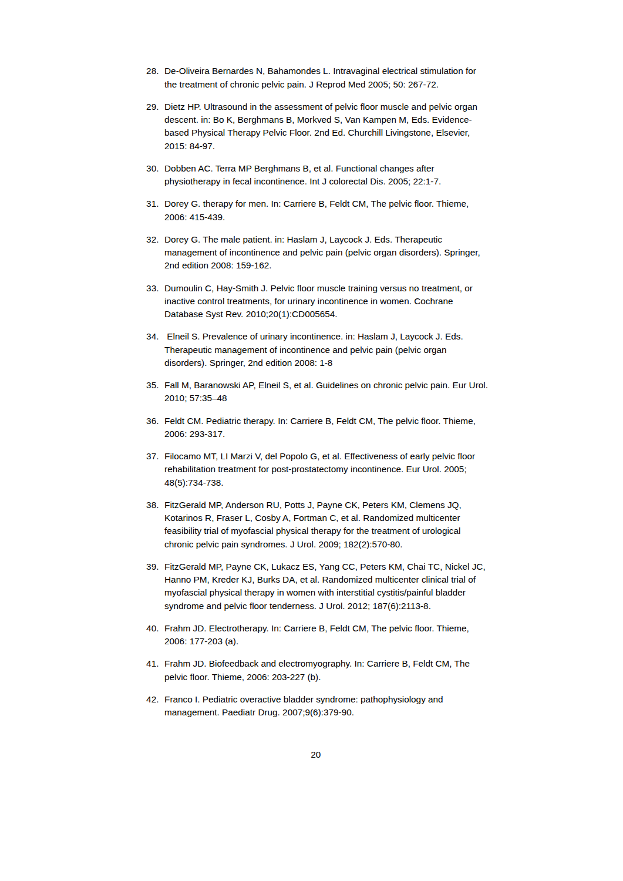De-Oliveira Bernardes N, Bahamondes L. Intravaginal electrical stimulation for the treatment of chronic pelvic pain. J Reprod Med 2005; 50: 267-72.
Dietz HP. Ultrasound in the assessment of pelvic floor muscle and pelvic organ descent. in: Bo K, Berghmans B, Morkved S, Van Kampen M, Eds. Evidence-based Physical Therapy Pelvic Floor. 2nd Ed. Churchill Livingstone, Elsevier, 2015: 84-97.
Dobben AC. Terra MP Berghmans B, et al. Functional changes after physiotherapy in fecal incontinence. Int J colorectal Dis. 2005; 22:1-7.
Dorey G. therapy for men. In: Carriere B, Feldt CM, The pelvic floor. Thieme, 2006: 415-439.
Dorey G. The male patient. in: Haslam J, Laycock J. Eds. Therapeutic management of incontinence and pelvic pain (pelvic organ disorders). Springer, 2nd edition 2008: 159-162.
Dumoulin C, Hay-Smith J. Pelvic floor muscle training versus no treatment, or inactive control treatments, for urinary incontinence in women. Cochrane Database Syst Rev. 2010;20(1):CD005654.
Elneil S. Prevalence of urinary incontinence. in: Haslam J, Laycock J. Eds. Therapeutic management of incontinence and pelvic pain (pelvic organ disorders). Springer, 2nd edition 2008: 1-8
Fall M, Baranowski AP, Elneil S, et al. Guidelines on chronic pelvic pain. Eur Urol. 2010; 57:35–48
Feldt CM. Pediatric therapy. In: Carriere B, Feldt CM, The pelvic floor. Thieme, 2006: 293-317.
Filocamo MT, LI Marzi V, del Popolo G, et al. Effectiveness of early pelvic floor rehabilitation treatment for post-prostatectomy incontinence. Eur Urol. 2005; 48(5):734-738.
FitzGerald MP, Anderson RU, Potts J, Payne CK, Peters KM, Clemens JQ, Kotarinos R, Fraser L, Cosby A, Fortman C, et al. Randomized multicenter feasibility trial of myofascial physical therapy for the treatment of urological chronic pelvic pain syndromes. J Urol. 2009; 182(2):570-80.
FitzGerald MP, Payne CK, Lukacz ES, Yang CC, Peters KM, Chai TC, Nickel JC, Hanno PM, Kreder KJ, Burks DA, et al. Randomized multicenter clinical trial of myofascial physical therapy in women with interstitial cystitis/painful bladder syndrome and pelvic floor tenderness. J Urol. 2012; 187(6):2113-8.
Frahm JD. Electrotherapy. In: Carriere B, Feldt CM, The pelvic floor. Thieme, 2006: 177-203 (a).
Frahm JD. Biofeedback and electromyography. In: Carriere B, Feldt CM, The pelvic floor. Thieme, 2006: 203-227 (b).
Franco I. Pediatric overactive bladder syndrome: pathophysiology and management. Paediatr Drug. 2007;9(6):379-90.
20